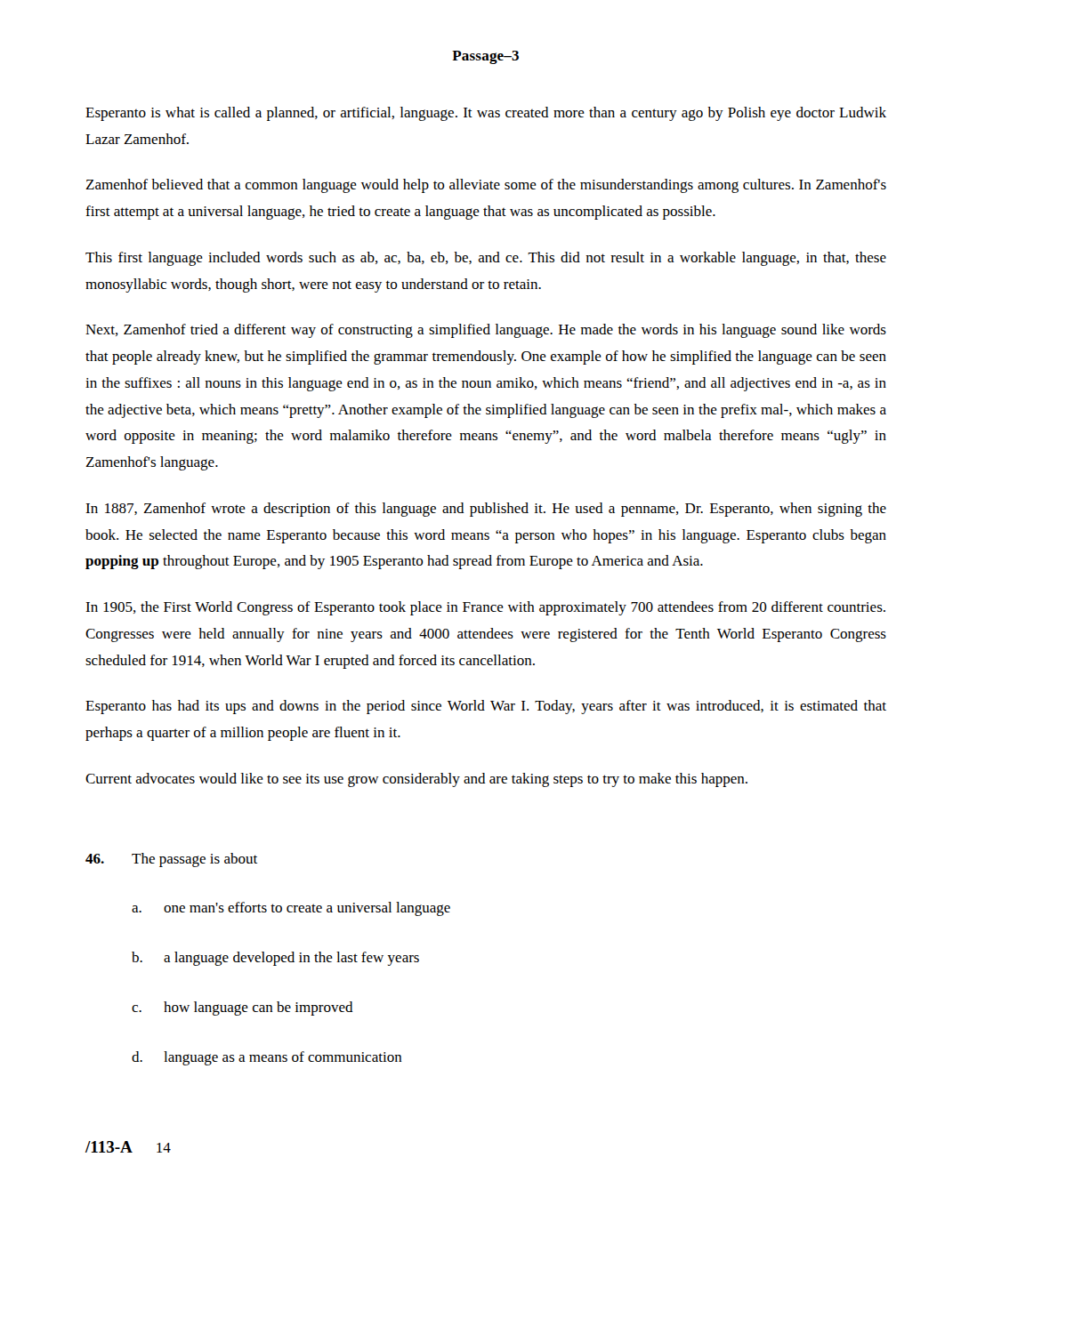Passage–3
Esperanto is what is called a planned, or artificial, language. It was created more than a century ago by Polish eye doctor Ludwik Lazar Zamenhof.
Zamenhof believed that a common language would help to alleviate some of the misunderstandings among cultures. In Zamenhof's first attempt at a universal language, he tried to create a language that was as uncomplicated as possible.
This first language included words such as ab, ac, ba, eb, be, and ce. This did not result in a workable language, in that, these monosyllabic words, though short, were not easy to understand or to retain.
Next, Zamenhof tried a different way of constructing a simplified language. He made the words in his language sound like words that people already knew, but he simplified the grammar tremendously. One example of how he simplified the language can be seen in the suffixes : all nouns in this language end in o, as in the noun amiko, which means “friend”, and all adjectives end in -a, as in the adjective beta, which means “pretty”. Another example of the simplified language can be seen in the prefix mal-, which makes a word opposite in meaning; the word malamiko therefore means “enemy”, and the word malbela therefore means “ugly” in Zamenhof's language.
In 1887, Zamenhof wrote a description of this language and published it. He used a penname, Dr. Esperanto, when signing the book. He selected the name Esperanto because this word means “a person who hopes” in his language. Esperanto clubs began popping up throughout Europe, and by 1905 Esperanto had spread from Europe to America and Asia.
In 1905, the First World Congress of Esperanto took place in France with approximately 700 attendees from 20 different countries. Congresses were held annually for nine years and 4000 attendees were registered for the Tenth World Esperanto Congress scheduled for 1914, when World War I erupted and forced its cancellation.
Esperanto has had its ups and downs in the period since World War I. Today, years after it was introduced, it is estimated that perhaps a quarter of a million people are fluent in it.
Current advocates would like to see its use grow considerably and are taking steps to try to make this happen.
46. The passage is about
a. one man's efforts to create a universal language
b. a language developed in the last few years
c. how language can be improved
d. language as a means of communication
/113-A 14